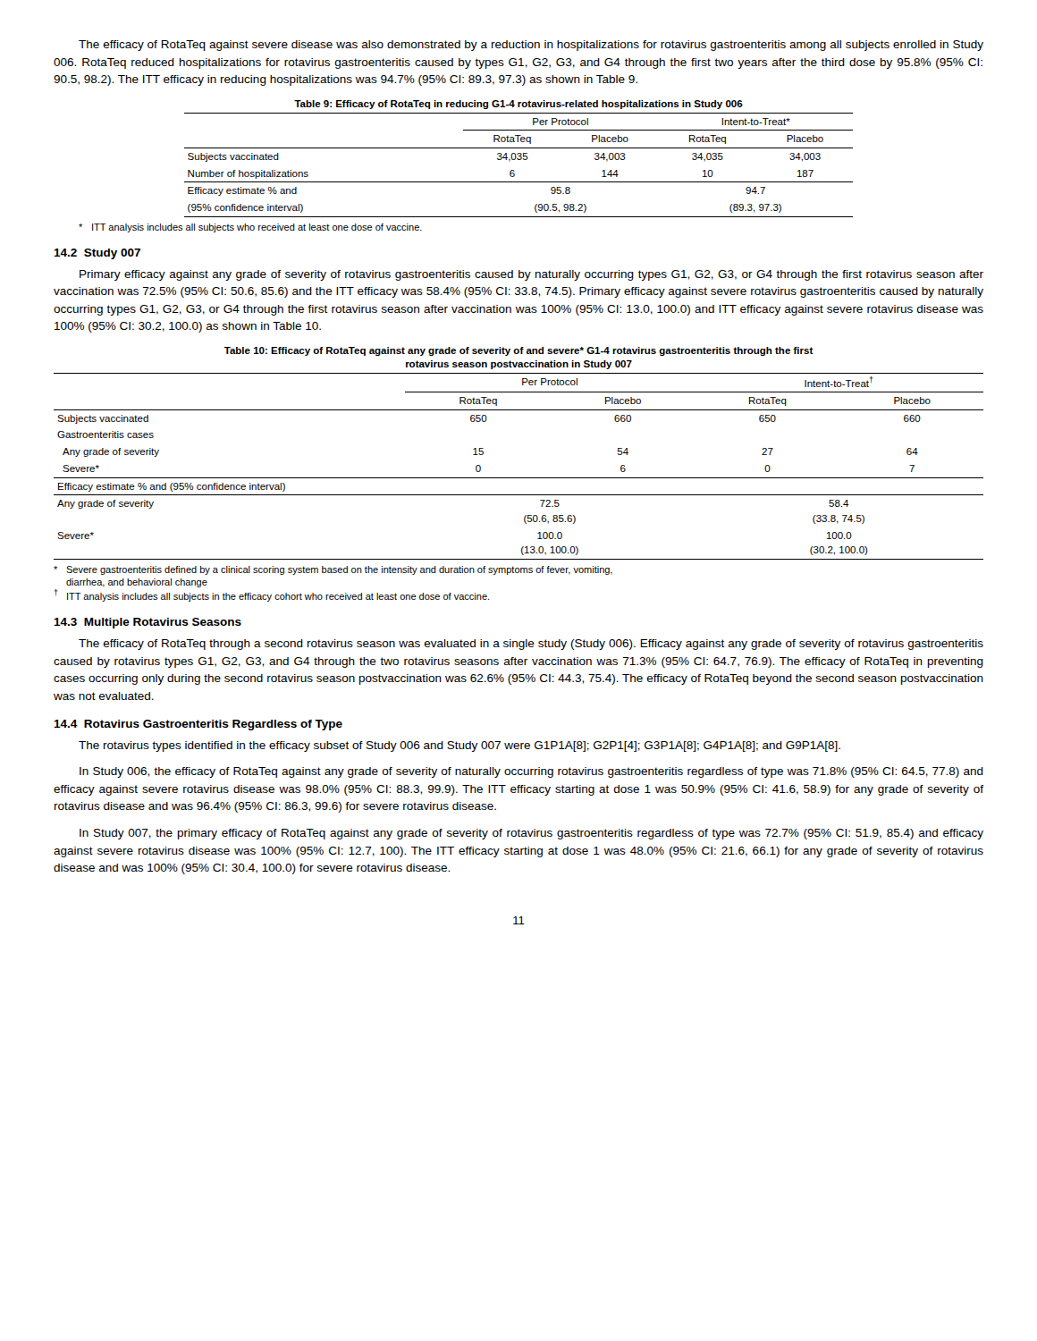The efficacy of RotaTeq against severe disease was also demonstrated by a reduction in hospitalizations for rotavirus gastroenteritis among all subjects enrolled in Study 006. RotaTeq reduced hospitalizations for rotavirus gastroenteritis caused by types G1, G2, G3, and G4 through the first two years after the third dose by 95.8% (95% CI: 90.5, 98.2). The ITT efficacy in reducing hospitalizations was 94.7% (95% CI: 89.3, 97.3) as shown in Table 9.
Table 9: Efficacy of RotaTeq in reducing G1-4 rotavirus-related hospitalizations in Study 006
| | Per Protocol | Intent-to-Treat* |
| | RotaTeq | Placebo | RotaTeq | Placebo |
| Subjects vaccinated | 34,035 | 34,003 | 34,035 | 34,003 |
| Number of hospitalizations | 6 | 144 | 10 | 187 |
| Efficacy estimate % and | 95.8 | 94.7 |
| (95% confidence interval) | (90.5, 98.2) | (89.3, 97.3) |
*ITT analysis includes all subjects who received at least one dose of vaccine.
14.2 Study 007
Primary efficacy against any grade of severity of rotavirus gastroenteritis caused by naturally occurring types G1, G2, G3, or G4 through the first rotavirus season after vaccination was 72.5% (95% CI: 50.6, 85.6) and the ITT efficacy was 58.4% (95% CI: 33.8, 74.5). Primary efficacy against severe rotavirus gastroenteritis caused by naturally occurring types G1, G2, G3, or G4 through the first rotavirus season after vaccination was 100% (95% CI: 13.0, 100.0) and ITT efficacy against severe rotavirus disease was 100% (95% CI: 30.2, 100.0) as shown in Table 10.
Table 10: Efficacy of RotaTeq against any grade of severity of and severe* G1-4 rotavirus gastroenteritis through the first
rotavirus season postvaccination in Study 007
| | Per Protocol | Intent-to-Treat † |
| | RotaTeq | Placebo | RotaTeq | Placebo |
| Subjects vaccinated | 650 | 660 | 650 | 660 |
| Gastroenteritis cases | | | | |
| Any grade of severity | 15 | 54 | 27 | 64 |
| Severe* | 0 | 6 | 0 | 7 |
| Efficacy estimate % and (95% confidence interval) |
| Any grade of severity | 72.5 (50.6, 85.6) | 58.4 (33.8, 74.5) |
| Severe* | 100.0 (13.0, 100.0) | 100.0 (30.2, 100.0) |
*Severe gastroenteritis defined by a clinical scoring system based on the intensity and duration of symptoms of fever, vomiting,
diarrhea, and behavioral change
†ITT analysis includes all subjects in the efficacy cohort who received at least one dose of vaccine.
14.3 Multiple Rotavirus Seasons
The efficacy of RotaTeq through a second rotavirus season was evaluated in a single study (Study 006). Efficacy against any grade of severity of rotavirus gastroenteritis caused by rotavirus types G1, G2, G3, and G4 through the two rotavirus seasons after vaccination was 71.3% (95% CI: 64.7, 76.9). The efficacy of RotaTeq in preventing cases occurring only during the second rotavirus season postvaccination was 62.6% (95% CI: 44.3, 75.4). The efficacy of RotaTeq beyond the second season postvaccination was not evaluated.
14.4 Rotavirus Gastroenteritis Regardless of Type
The rotavirus types identified in the efficacy subset of Study 006 and Study 007 were G1P1A[8]; G2P1[4]; G3P1A[8]; G4P1A[8]; and G9P1A[8].
In Study 006, the efficacy of RotaTeq against any grade of severity of naturally occurring rotavirus gastroenteritis regardless of type was 71.8% (95% CI: 64.5, 77.8) and efficacy against severe rotavirus disease was 98.0% (95% CI: 88.3, 99.9). The ITT efficacy starting at dose 1 was 50.9% (95% CI: 41.6, 58.9) for any grade of severity of rotavirus disease and was 96.4% (95% CI: 86.3, 99.6) for severe rotavirus disease.
In Study 007, the primary efficacy of RotaTeq against any grade of severity of rotavirus gastroenteritis regardless of type was 72.7% (95% CI: 51.9, 85.4) and efficacy against severe rotavirus disease was 100% (95% CI: 12.7, 100). The ITT efficacy starting at dose 1 was 48.0% (95% CI: 21.6, 66.1) for any grade of severity of rotavirus disease and was 100% (95% CI: 30.4, 100.0) for severe rotavirus disease.
11